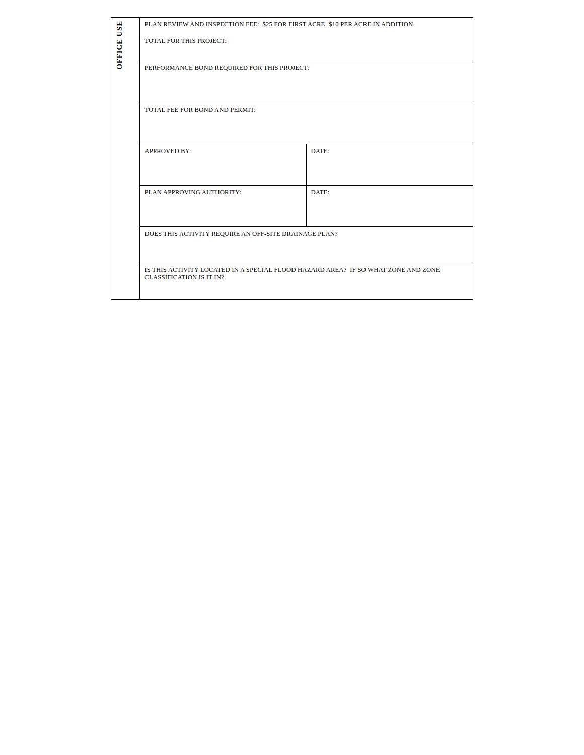| / OFFICE USE / / PLAN REVIEW AND INSPECTION FEE: $25 FOR FIRST ACRE- $10 PER ACRE IN ADDITION. TOTAL FOR THIS PROJECT: / / PERFORMANCE BOND REQUIRED FOR THIS PROJECT: / / TOTAL FEE FOR BOND AND PERMIT: / / APPROVED BY: / DATE: / / PLAN APPROVING AUTHORITY: / DATE: / / DOES THIS ACTIVITY REQUIRE AN OFF-SITE DRAINAGE PLAN? / / IS THIS ACTIVITY LOCATED IN A SPECIAL FLOOD HAZARD AREA? IF SO WHAT ZONE AND ZONE CLASSIFICATION IS IT IN? / / |